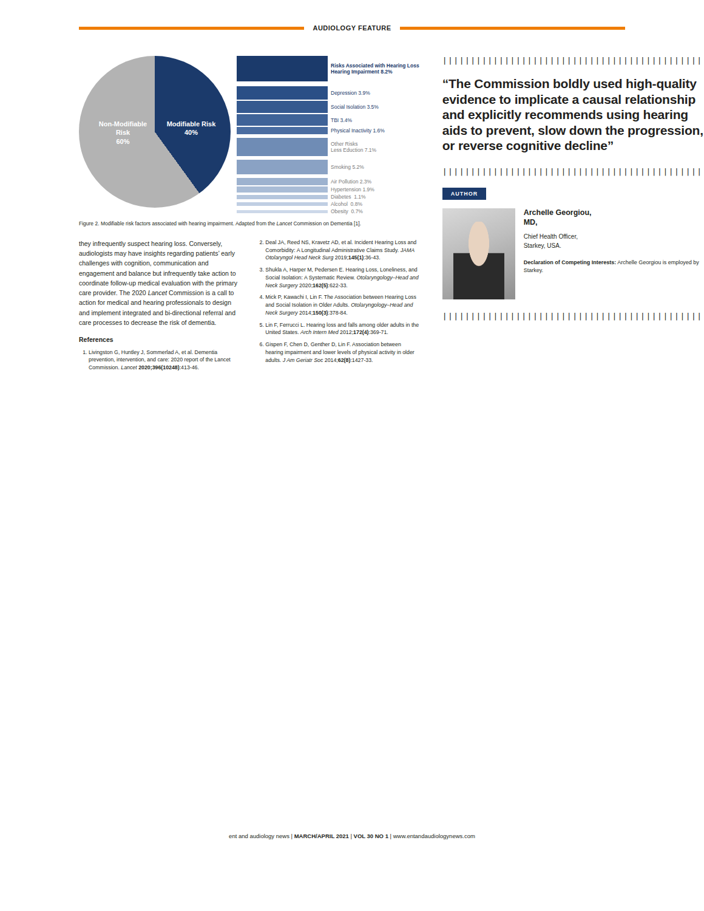AUDIOLOGY FEATURE
Non-Modifiable Risk
60%
Modifiable Risk
40%
Risks Associated with Hearing Loss
Hearing Impairment 8.2%
Depression 3.9%
Social Isolation 3.5%
TBI 3.4%
Physical Inactivity 1.6%
Other Risks
Less Eduction 7.1%
Smoking 5.2%
Air Pollution 2.3%
Hypertension 1.9%
Diabetes 1.1%
Alcohol 0.8%
Obesity 0.7%
Figure 2. Modifiable risk factors associated with hearing impairment. Adapted from the Lancet Commission on Dementia [1].
they infrequently suspect hearing loss. Conversely, audiologists may have insights regarding patients’ early challenges with cognition, communication and engagement and balance but infrequently take action to coordinate follow-up medical evaluation with the primary care provider. The 2020 Lancet Commission is a call to action for medical and hearing professionals to design and implement integrated and bi-directional referral and care processes to decrease the risk of dementia.
References
Livingston G, Huntley J, Sommerlad A, et al. Dementia prevention, intervention, and care: 2020 report of the Lancet Commission. Lancet 2020;396(10248):413-46.
Deal JA, Reed NS, Kravetz AD, et al. Incident Hearing Loss and Comorbidity: A Longitudinal Administrative Claims Study. JAMA Otolaryngol Head Neck Surg 2019;145(1):36-43.
Shukla A, Harper M, Pedersen E. Hearing Loss, Loneliness, and Social Isolation: A Systematic Review. Otolaryngology–Head and Neck Surgery 2020;162(5):622-33.
Mick P, Kawachi I, Lin F. The Association between Hearing Loss and Social Isolation in Older Adults. Otolaryngology–Head and Neck Surgery 2014;150(3):378-84.
Lin F, Ferrucci L. Hearing loss and falls among older adults in the United States. Arch Intern Med 2012;172(4):369-71.
Gispen F, Chen D, Genther D, Lin F. Association between hearing impairment and lower levels of physical activity in older adults. J Am Geriatr Soc 2014;62(8):1427-33.
||||||||||||||||||||||||||||||||||||||||||||||||
“The Commission boldly used high-quality evidence to implicate a causal relationship and explicitly recommends using hearing aids to prevent, slow down the progression, or reverse cognitive decline”
||||||||||||||||||||||||||||||||||||||||||||||||
AUTHOR
Archelle Georgiou,
MD,
Chief Health Officer,
Starkey, USA.
Declaration of Competing Interests: Archelle Georgiou is employed by Starkey.
||||||||||||||||||||||||||||||||||||||||||||||||
ent and audiology news | MARCH/APRIL 2021 | VOL 30 NO 1 | www.entandaudiologynews.com